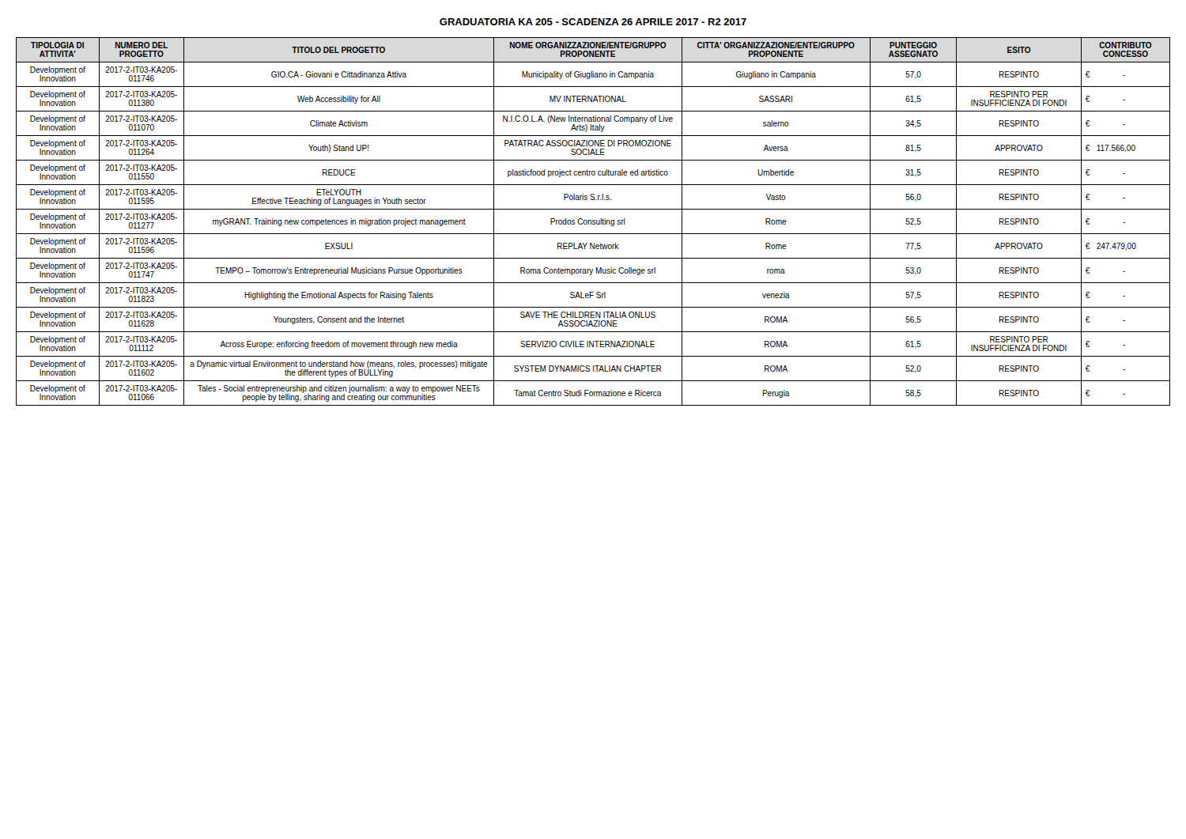GRADUATORIA KA 205 - SCADENZA 26 APRILE 2017 - R2 2017
| TIPOLOGIA DI ATTIVITA' | NUMERO DEL PROGETTO | TITOLO DEL PROGETTO | NOME ORGANIZZAZIONE/ENTE/GRUPPO PROPONENTE | CITTA' ORGANIZZAZIONE/ENTE/GRUPPO PROPONENTE | PUNTEGGIO ASSEGNATO | ESITO | CONTRIBUTO CONCESSO |
| --- | --- | --- | --- | --- | --- | --- | --- |
| Development of Innovation | 2017-2-IT03-KA205-011746 | GIO.CA - Giovani e Cittadinanza Attiva | Municipality of Giugliano in Campania | Giugliano in Campania | 57,0 | RESPINTO | € - |
| Development of Innovation | 2017-2-IT03-KA205-011380 | Web Accessibility for All | MV INTERNATIONAL | SASSARI | 61,5 | RESPINTO PER INSUFFICIENZA DI FONDI | € - |
| Development of Innovation | 2017-2-IT03-KA205-011070 | Climate Activism | N.I.C.O.L.A. (New International Company of Live Arts) Italy | salerno | 34,5 | RESPINTO | € - |
| Development of Innovation | 2017-2-IT03-KA205-011264 | Youth) Stand UP! | PATATRAC ASSOCIAZIONE DI PROMOZIONE SOCIALE | Aversa | 81,5 | APPROVATO | € 117.566,00 |
| Development of Innovation | 2017-2-IT03-KA205-011550 | REDUCE | plasticfood project centro culturale ed artistico | Umbertide | 31,5 | RESPINTO | € - |
| Development of Innovation | 2017-2-IT03-KA205-011595 | ETeLYOUTH Effective TEeaching of Languages in Youth sector | Polaris S.r.l.s. | Vasto | 56,0 | RESPINTO | € - |
| Development of Innovation | 2017-2-IT03-KA205-011277 | myGRANT. Training new competences in migration project management | Prodos Consulting srl | Rome | 52,5 | RESPINTO | € - |
| Development of Innovation | 2017-2-IT03-KA205-011596 | EXSULI | REPLAY Network | Rome | 77,5 | APPROVATO | € 247.479,00 |
| Development of Innovation | 2017-2-IT03-KA205-011747 | TEMPO – Tomorrow's Entrepreneurial Musicians Pursue Opportunities | Roma Contemporary Music College srl | roma | 53,0 | RESPINTO | € - |
| Development of Innovation | 2017-2-IT03-KA205-011823 | Highlighting the Emotional Aspects for Raising Talents | SALeF Srl | venezia | 57,5 | RESPINTO | € - |
| Development of Innovation | 2017-2-IT03-KA205-011628 | Youngsters, Consent and the Internet | SAVE THE CHILDREN ITALIA ONLUS ASSOCIAZIONE | ROMA | 56,5 | RESPINTO | € - |
| Development of Innovation | 2017-2-IT03-KA205-011112 | Across Europe: enforcing freedom of movement through new media | SERVIZIO CIVILE INTERNAZIONALE | ROMA | 61,5 | RESPINTO PER INSUFFICIENZA DI FONDI | € - |
| Development of Innovation | 2017-2-IT03-KA205-011602 | a Dynamic virtual Environment to understand how (means, roles, processes) mitigate the different types of BULLYing | SYSTEM DYNAMICS ITALIAN CHAPTER | ROMA | 52,0 | RESPINTO | € - |
| Development of Innovation | 2017-2-IT03-KA205-011066 | Tales - Social entrepreneurship and citizen journalism: a way to empower NEETs people by telling, sharing and creating our communities | Tamat Centro Studi Formazione e Ricerca | Perugia | 58,5 | RESPINTO | € - |